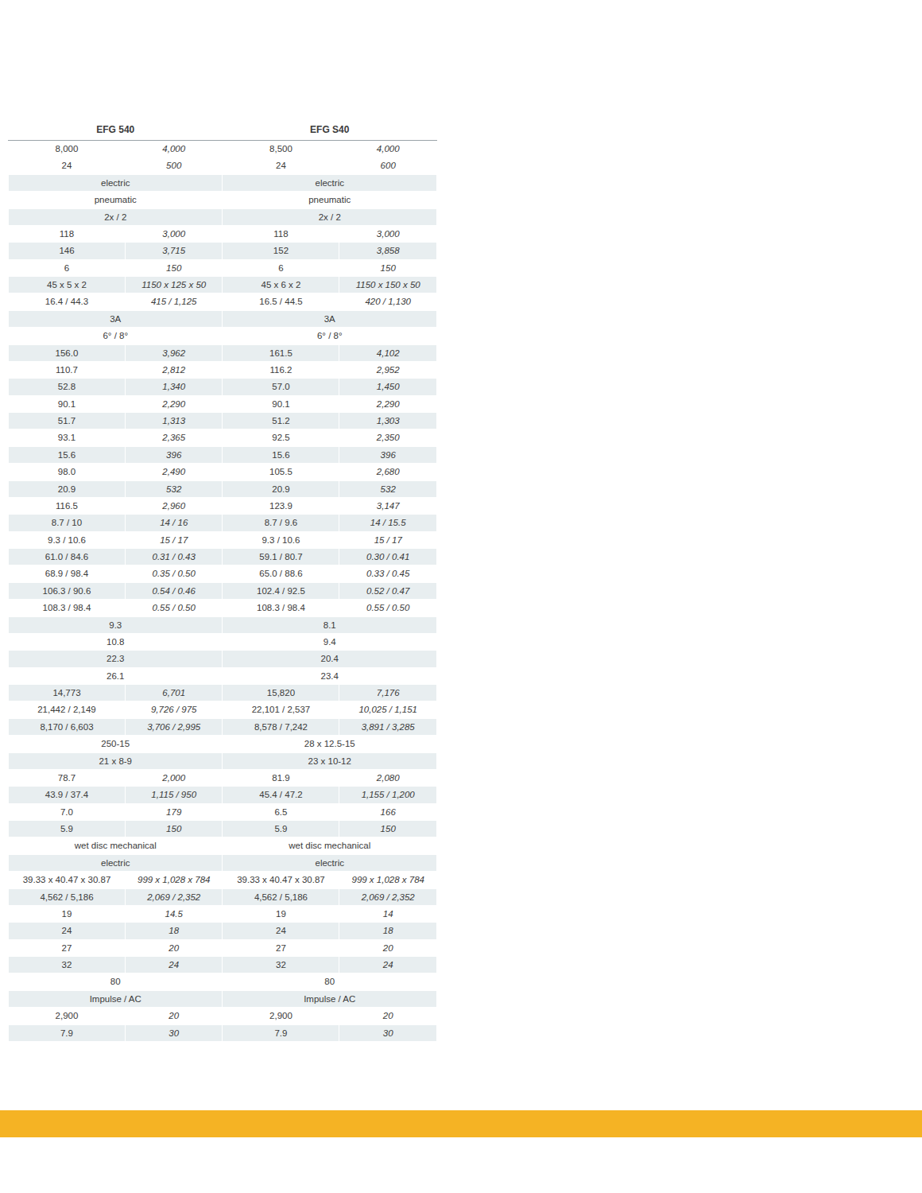| EFG 540 | EFG S40 |
| --- | --- |
| 8,000 | 4,000 | 8,500 | 4,000 |
| 24 | 500 | 24 | 600 |
| electric | electric |
| pneumatic | pneumatic |
| 2x / 2 | 2x / 2 |
| 118 | 3,000 | 118 | 3,000 |
| 146 | 3,715 | 152 | 3,858 |
| 6 | 150 | 6 | 150 |
| 45 x 5 x 2 | 1150 x 125 x 50 | 45 x 6 x 2 | 1150 x 150 x 50 |
| 16.4 / 44.3 | 415 / 1,125 | 16.5 / 44.5 | 420 / 1,130 |
| 3A | 3A |
| 6° / 8° | 6° / 8° |
| 156.0 | 3,962 | 161.5 | 4,102 |
| 110.7 | 2,812 | 116.2 | 2,952 |
| 52.8 | 1,340 | 57.0 | 1,450 |
| 90.1 | 2,290 | 90.1 | 2,290 |
| 51.7 | 1,313 | 51.2 | 1,303 |
| 93.1 | 2,365 | 92.5 | 2,350 |
| 15.6 | 396 | 15.6 | 396 |
| 98.0 | 2,490 | 105.5 | 2,680 |
| 20.9 | 532 | 20.9 | 532 |
| 116.5 | 2,960 | 123.9 | 3,147 |
| 8.7 / 10 | 14 / 16 | 8.7 / 9.6 | 14 / 15.5 |
| 9.3 / 10.6 | 15 / 17 | 9.3 / 10.6 | 15 / 17 |
| 61.0 / 84.6 | 0.31 / 0.43 | 59.1 / 80.7 | 0.30 / 0.41 |
| 68.9 / 98.4 | 0.35 / 0.50 | 65.0 / 88.6 | 0.33 / 0.45 |
| 106.3 / 90.6 | 0.54 / 0.46 | 102.4 / 92.5 | 0.52 / 0.47 |
| 108.3 / 98.4 | 0.55 / 0.50 | 108.3 / 98.4 | 0.55 / 0.50 |
| 9.3 | 8.1 |
| 10.8 | 9.4 |
| 22.3 | 20.4 |
| 26.1 | 23.4 |
| 14,773 | 6,701 | 15,820 | 7,176 |
| 21,442 / 2,149 | 9,726 / 975 | 22,101 / 2,537 | 10,025 / 1,151 |
| 8,170 / 6,603 | 3,706 / 2,995 | 8,578 / 7,242 | 3,891 / 3,285 |
| 250-15 | 28 x 12.5-15 |
| 21 x 8-9 | 23 x 10-12 |
| 78.7 | 2,000 | 81.9 | 2,080 |
| 43.9 / 37.4 | 1,115 / 950 | 45.4 / 47.2 | 1,155 / 1,200 |
| 7.0 | 179 | 6.5 | 166 |
| 5.9 | 150 | 5.9 | 150 |
| wet disc mechanical | wet disc mechanical |
| electric | electric |
| 39.33 x 40.47 x 30.87 | 999 x 1,028 x 784 | 39.33 x 40.47 x 30.87 | 999 x 1,028 x 784 |
| 4,562 / 5,186 | 2,069 / 2,352 | 4,562 / 5,186 | 2,069 / 2,352 |
| 19 | 14.5 | 19 | 14 |
| 24 | 18 | 24 | 18 |
| 27 | 20 | 27 | 20 |
| 32 | 24 | 32 | 24 |
| 80 | 80 |
| Impulse / AC | Impulse / AC |
| 2,900 | 20 | 2,900 | 20 |
| 7.9 | 30 | 7.9 | 30 |